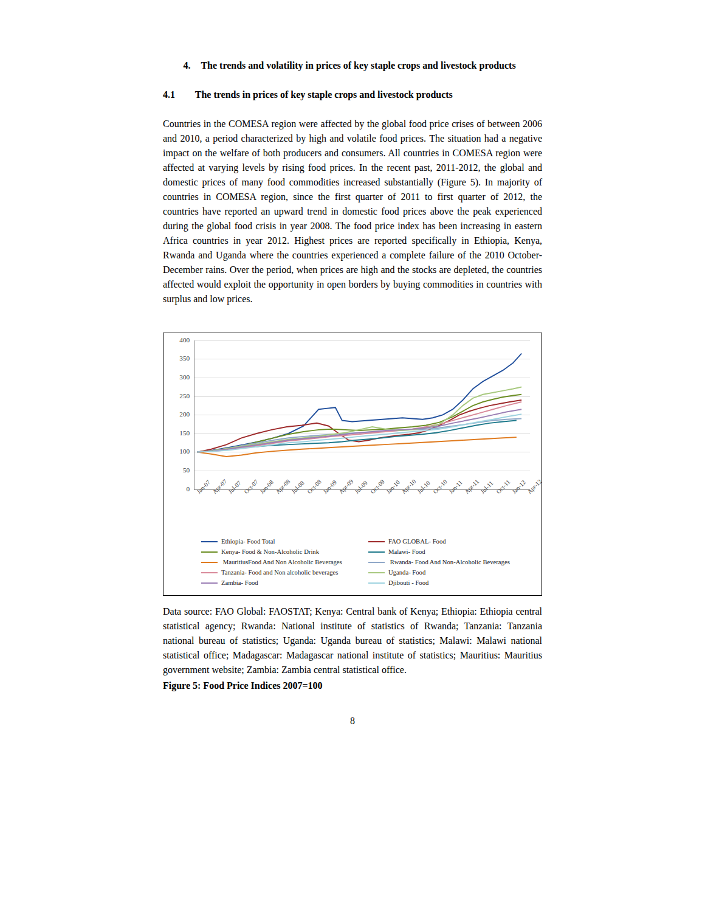4. The trends and volatility in prices of key staple crops and livestock products
4.1 The trends in prices of key staple crops and livestock products
Countries in the COMESA region were affected by the global food price crises of between 2006 and 2010, a period characterized by high and volatile food prices. The situation had a negative impact on the welfare of both producers and consumers. All countries in COMESA region were affected at varying levels by rising food prices. In the recent past, 2011-2012, the global and domestic prices of many food commodities increased substantially (Figure 5). In majority of countries in COMESA region, since the first quarter of 2011 to first quarter of 2012, the countries have reported an upward trend in domestic food prices above the peak experienced during the global food crisis in year 2008. The food price index has been increasing in eastern Africa countries in year 2012. Highest prices are reported specifically in Ethiopia, Kenya, Rwanda and Uganda where the countries experienced a complete failure of the 2010 October-December rains. Over the period, when prices are high and the stocks are depleted, the countries affected would exploit the opportunity in open borders by buying commodities in countries with surplus and low prices.
400 350 300 250 200 150 100 50 0
Jan-07 Apr-07 Jul-07 Oct-07 Jan-08 Apr-08 Jul-08 Oct-08 Jan-09 Apr-09 Jul-09 Oct-09 Jan-10 Apr-10 Jul-10 Oct-10 Jan-11 Apr-11 Jul-11 Oct-11 Jan-12 Apr-12
| Ethiopia- Food Total | FAO GLOBAL- Food |
| Kenya- Food & Non-Alcoholic Drink | Malawi- Food |
| MauritiusFood And Non Alcoholic Beverages | Rwanda- Food And Non-Alcoholic Beverages |
| Tanzania- Food and Non alcoholic beverages | Uganda- Food |
| Zambia- Food | Djibouti - Food |
Data source: FAO Global: FAOSTAT; Kenya: Central bank of Kenya; Ethiopia: Ethiopia central statistical agency; Rwanda: National institute of statistics of Rwanda; Tanzania: Tanzania national bureau of statistics; Uganda: Uganda bureau of statistics; Malawi: Malawi national statistical office; Madagascar: Madagascar national institute of statistics; Mauritius: Mauritius government website; Zambia: Zambia central statistical office.
Figure 5: Food Price Indices 2007=100
8